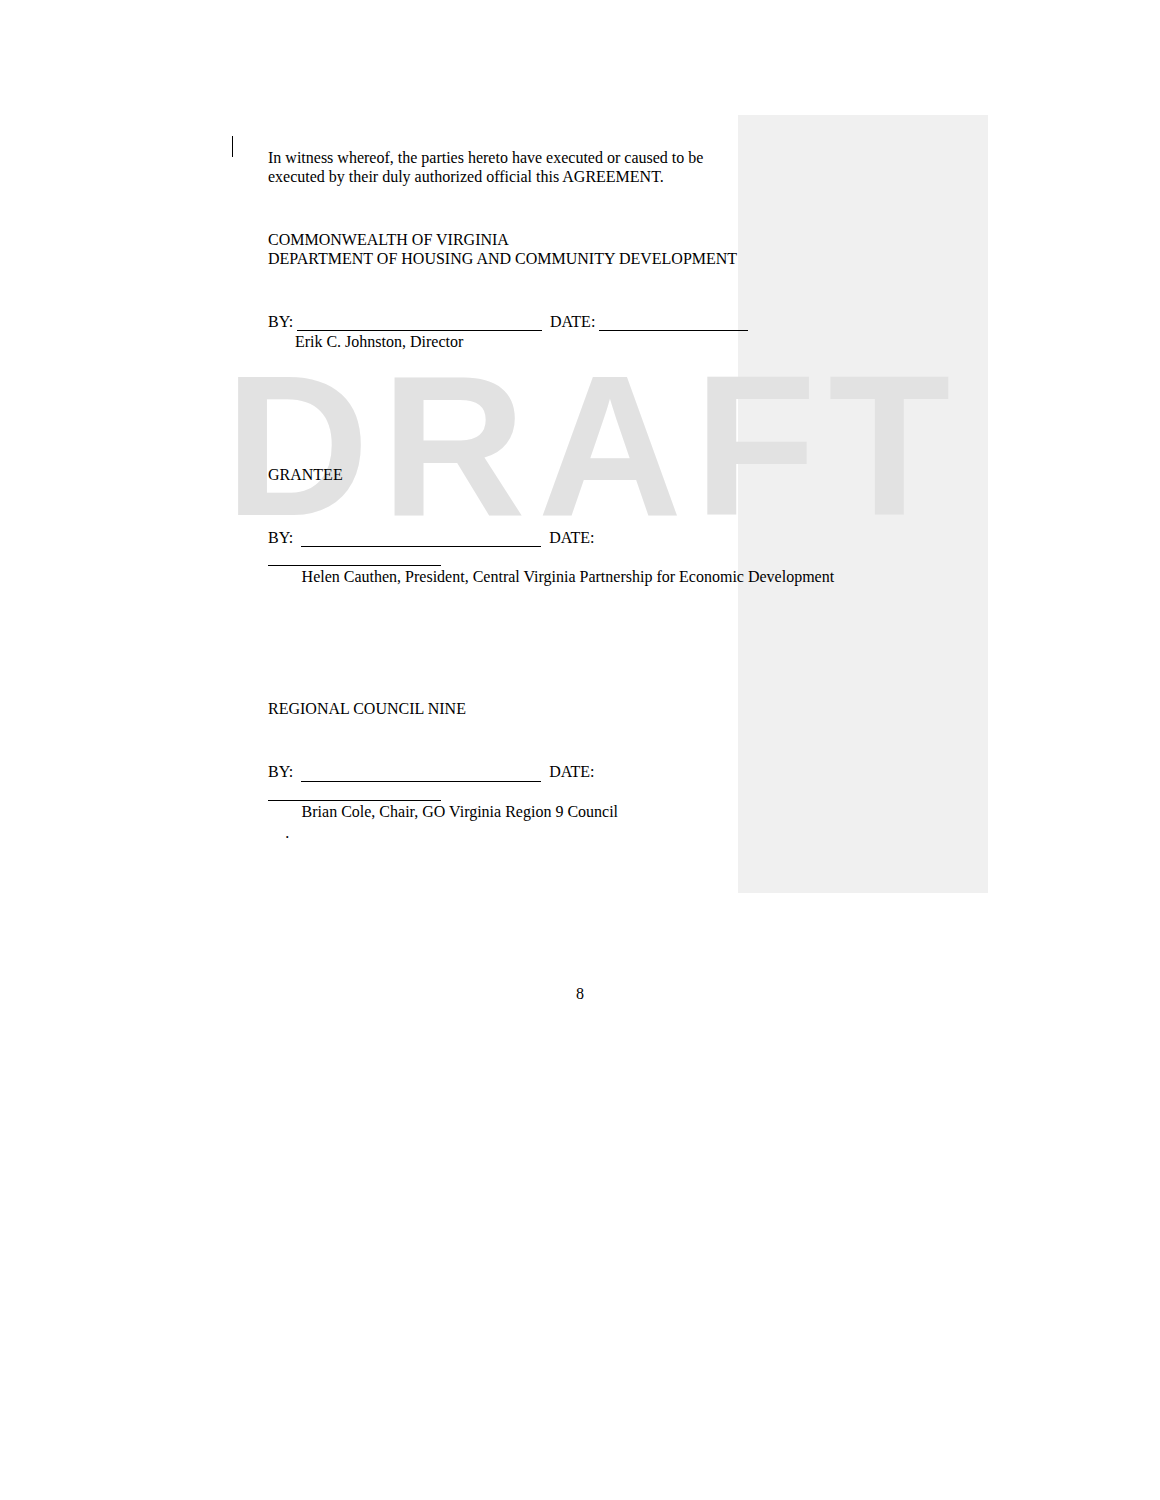DRAFT
In witness whereof, the parties hereto have executed or caused to be executed by their duly authorized official this AGREEMENT.
COMMONWEALTH OF VIRGINIA
DEPARTMENT OF HOUSING AND COMMUNITY DEVELOPMENT
BY: DATE:
Erik C. Johnston, Director
GRANTEE
BY: DATE:
Helen Cauthen, President, Central Virginia Partnership for Economic Development
REGIONAL COUNCIL NINE
BY: DATE:
Brian Cole, Chair, GO Virginia Region 9 Council
.
8